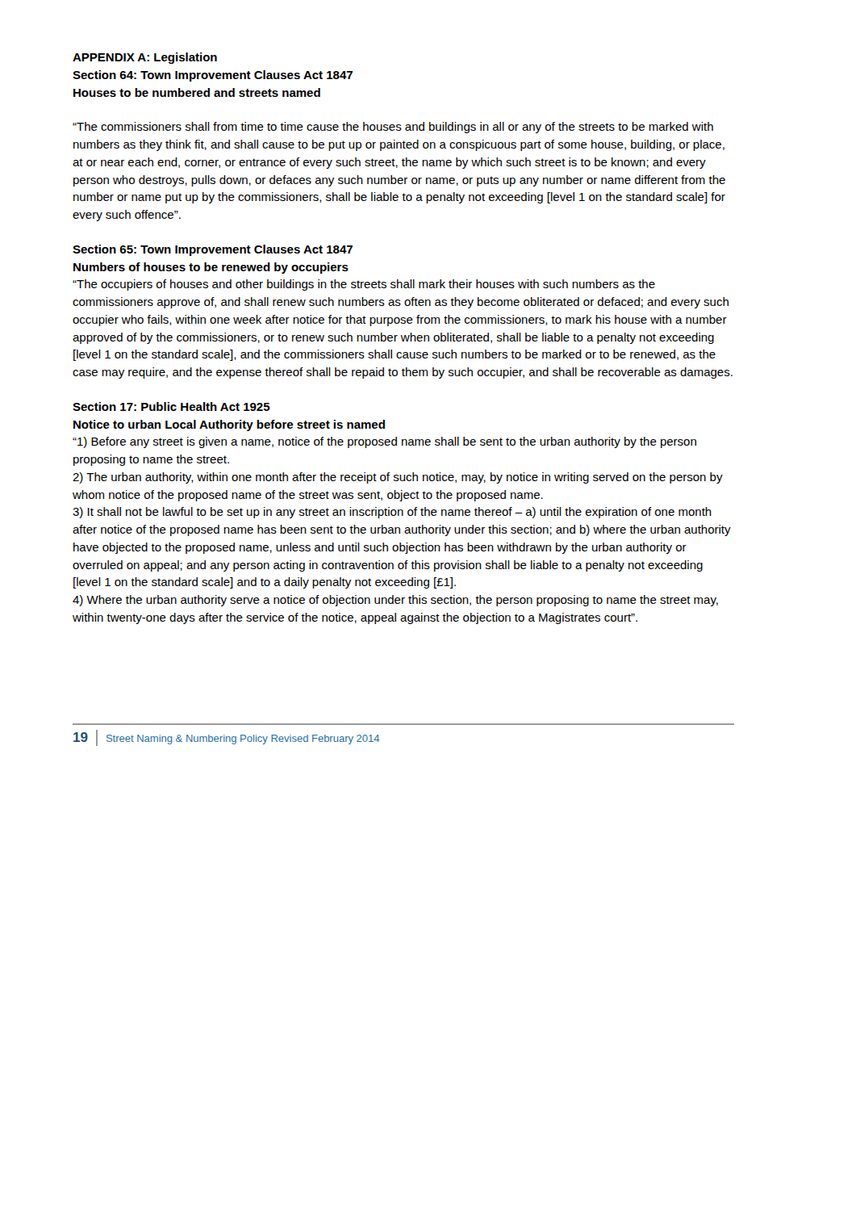APPENDIX A: Legislation
Section 64: Town Improvement Clauses Act 1847
Houses to be numbered and streets named
“The commissioners shall from time to time cause the houses and buildings in all or any of the streets to be marked with numbers as they think fit, and shall cause to be put up or painted on a conspicuous part of some house, building, or place, at or near each end, corner, or entrance of every such street, the name by which such street is to be known; and every person who destroys, pulls down, or defaces any such number or name, or puts up any number or name different from the number or name put up by the commissioners, shall be liable to a penalty not exceeding [level 1 on the standard scale] for every such offence”.
Section 65: Town Improvement Clauses Act 1847
Numbers of houses to be renewed by occupiers
“The occupiers of houses and other buildings in the streets shall mark their houses with such numbers as the commissioners approve of, and shall renew such numbers as often as they become obliterated or defaced; and every such occupier who fails, within one week after notice for that purpose from the commissioners, to mark his house with a number approved of by the commissioners, or to renew such number when obliterated, shall be liable to a penalty not exceeding [level 1 on the standard scale], and the commissioners shall cause such numbers to be marked or to be renewed, as the case may require, and the expense thereof shall be repaid to them by such occupier, and shall be recoverable as damages.
Section 17: Public Health Act 1925
Notice to urban Local Authority before street is named
“1) Before any street is given a name, notice of the proposed name shall be sent to the urban authority by the person proposing to name the street.
2) The urban authority, within one month after the receipt of such notice, may, by notice in writing served on the person by whom notice of the proposed name of the street was sent, object to the proposed name.
3) It shall not be lawful to be set up in any street an inscription of the name thereof – a) until the expiration of one month after notice of the proposed name has been sent to the urban authority under this section; and b) where the urban authority have objected to the proposed name, unless and until such objection has been withdrawn by the urban authority or overruled on appeal; and any person acting in contravention of this provision shall be liable to a penalty not exceeding [level 1 on the standard scale] and to a daily penalty not exceeding [£1].
4) Where the urban authority serve a notice of objection under this section, the person proposing to name the street may, within twenty-one days after the service of the notice, appeal against the objection to a Magistrates court”.
19 Street Naming & Numbering Policy Revised February 2014